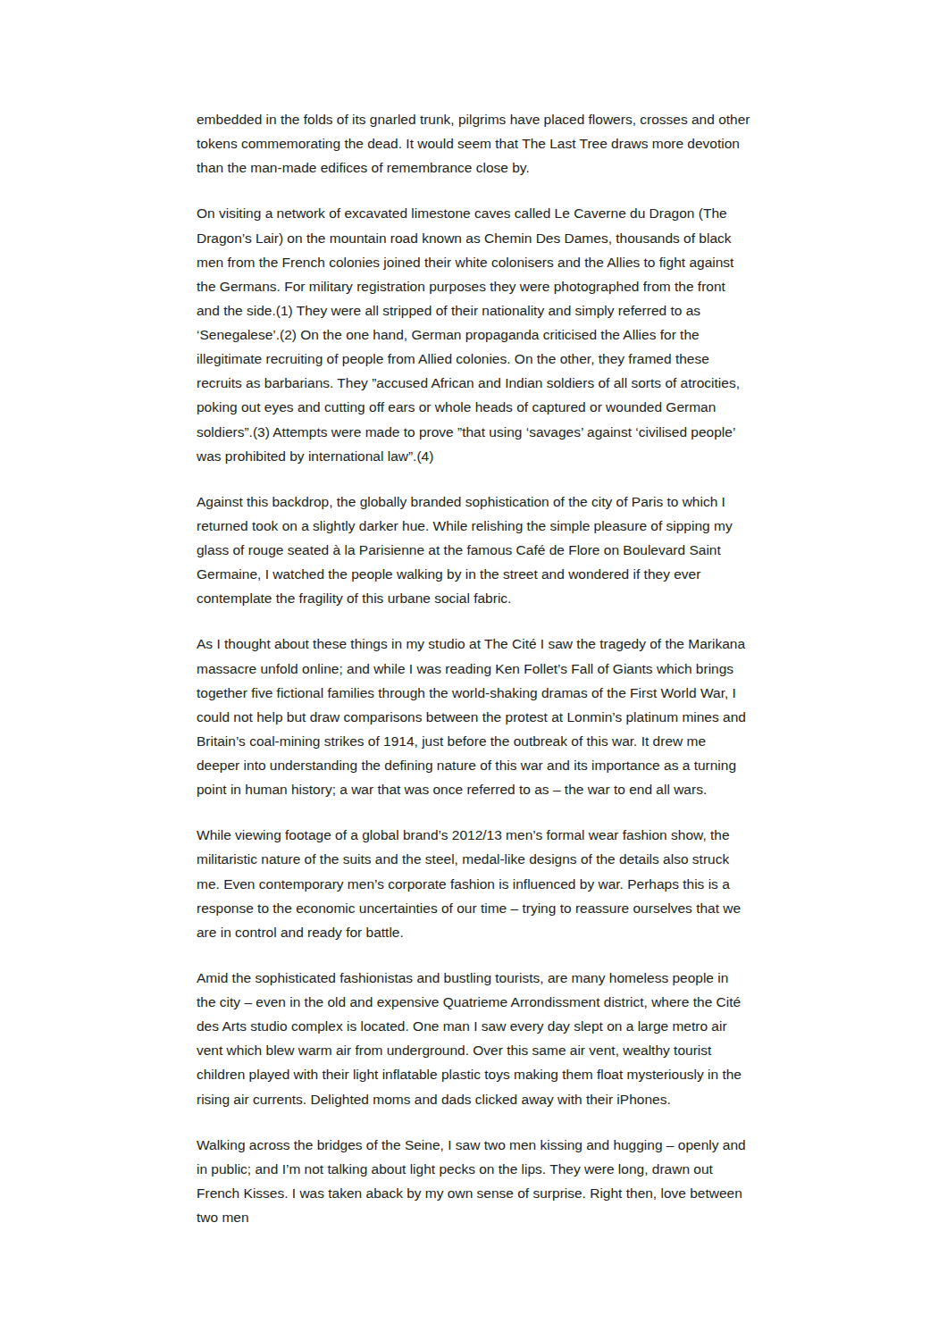embedded in the folds of its gnarled trunk, pilgrims have placed flowers, crosses and other tokens commemorating the dead. It would seem that The Last Tree draws more devotion than the man-made edifices of remembrance close by.
On visiting a network of excavated limestone caves called Le Caverne du Dragon (The Dragon’s Lair) on the mountain road known as Chemin Des Dames, thousands of black men from the French colonies joined their white colonisers and the Allies to fight against the Germans. For military registration purposes they were photographed from the front and the side.(1) They were all stripped of their nationality and simply referred to as ‘Senegalese’.(2) On the one hand, German propaganda criticised the Allies for the illegitimate recruiting of people from Allied colonies. On the other, they framed these recruits as barbarians. They ”accused African and Indian soldiers of all sorts of atrocities, poking out eyes and cutting off ears or whole heads of captured or wounded German soldiers”.(3) Attempts were made to prove ”that using ‘savages’ against ‘civilised people’ was prohibited by international law”.(4)
Against this backdrop, the globally branded sophistication of the city of Paris to which I returned took on a slightly darker hue. While relishing the simple pleasure of sipping my glass of rouge seated à la Parisienne at the famous Café de Flore on Boulevard Saint Germaine, I watched the people walking by in the street and wondered if they ever contemplate the fragility of this urbane social fabric.
As I thought about these things in my studio at The Cité I saw the tragedy of the Marikana massacre unfold online; and while I was reading Ken Follet’s Fall of Giants which brings together five fictional families through the world-shaking dramas of the First World War, I could not help but draw comparisons between the protest at Lonmin’s platinum mines and Britain’s coal-mining strikes of 1914, just before the outbreak of this war. It drew me deeper into understanding the defining nature of this war and its importance as a turning point in human history; a war that was once referred to as – the war to end all wars.
While viewing footage of a global brand’s 2012/13 men’s formal wear fashion show, the militaristic nature of the suits and the steel, medal-like designs of the details also struck me. Even contemporary men’s corporate fashion is influenced by war. Perhaps this is a response to the economic uncertainties of our time – trying to reassure ourselves that we are in control and ready for battle.
Amid the sophisticated fashionistas and bustling tourists, are many homeless people in the city – even in the old and expensive Quatrieme Arrondissment district, where the Cité des Arts studio complex is located. One man I saw every day slept on a large metro air vent which blew warm air from underground. Over this same air vent, wealthy tourist children played with their light inflatable plastic toys making them float mysteriously in the rising air currents. Delighted moms and dads clicked away with their iPhones.
Walking across the bridges of the Seine, I saw two men kissing and hugging – openly and in public; and I’m not talking about light pecks on the lips. They were long, drawn out French Kisses. I was taken aback by my own sense of surprise. Right then, love between two men